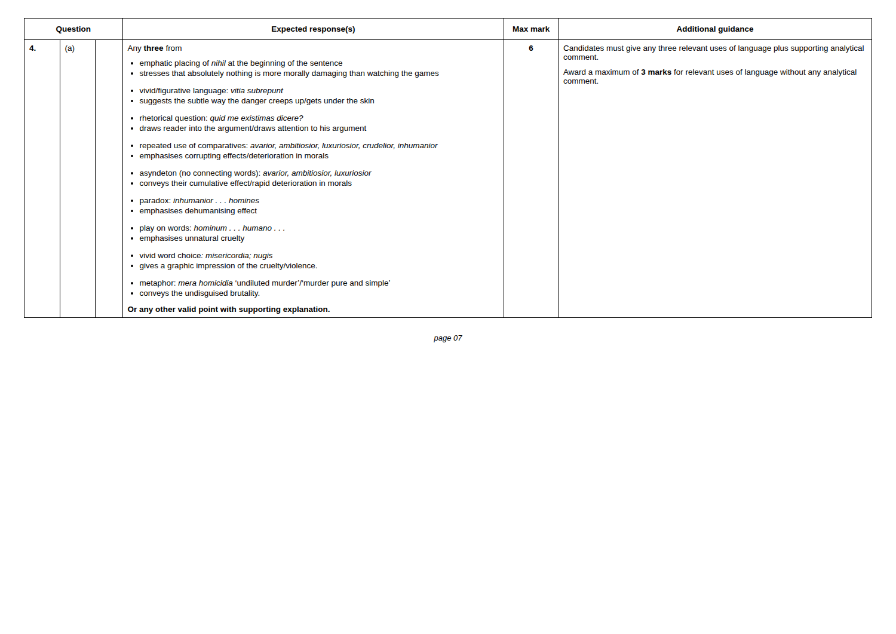| Question | Expected response(s) | Max mark | Additional guidance |
| --- | --- | --- | --- |
| 4. | (a) | | Any three from emphatic placing of nihil at the beginning of the sentence stresses that absolutely nothing is more morally damaging than watching the games vivid/figurative language: vitia subrepunt suggests the subtle way the danger creeps up/gets under the skin rhetorical question: quid me existimas dicere? draws reader into the argument/draws attention to his argument repeated use of comparatives: avarior, ambitiosior, luxuriosior, crudelior, inhumanior emphasises corrupting effects/deterioration in morals asyndeton (no connecting words): avarior, ambitiosior, luxuriosior conveys their cumulative effect/rapid deterioration in morals paradox: inhumanior . . . homines emphasises dehumanising effect play on words: hominum . . . humano . . . emphasises unnatural cruelty vivid word choice : misericordia; nugis gives a graphic impression of the cruelty/violence. metaphor: mera homicidia ‘undiluted murder’/‘murder pure and simple’ conveys the undisguised brutality. Or any other valid point with supporting explanation. | 6 | Candidates must give any three relevant uses of language plus supporting analytical comment. Award a maximum of 3 marks for relevant uses of language without any analytical comment. |
page 07